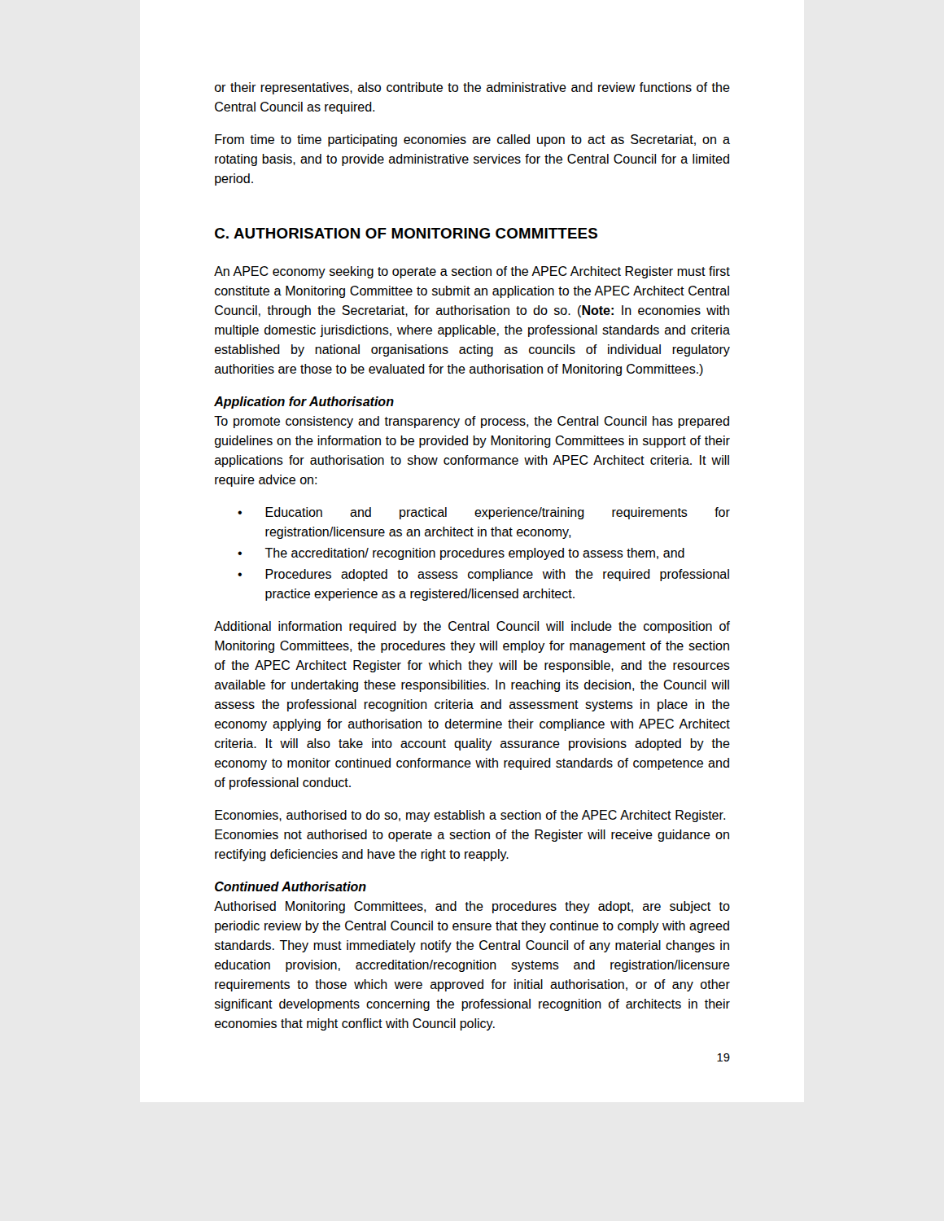or their representatives, also contribute to the administrative and review functions of the Central Council as required.
From time to time participating economies are called upon to act as Secretariat, on a rotating basis, and to provide administrative services for the Central Council for a limited period.
C. AUTHORISATION OF MONITORING COMMITTEES
An APEC economy seeking to operate a section of the APEC Architect Register must first constitute a Monitoring Committee to submit an application to the APEC Architect Central Council, through the Secretariat, for authorisation to do so. (Note: In economies with multiple domestic jurisdictions, where applicable, the professional standards and criteria established by national organisations acting as councils of individual regulatory authorities are those to be evaluated for the authorisation of Monitoring Committees.)
Application for Authorisation
To promote consistency and transparency of process, the Central Council has prepared guidelines on the information to be provided by Monitoring Committees in support of their applications for authorisation to show conformance with APEC Architect criteria. It will require advice on:
Education and practical experience/training requirements for registration/licensure as an architect in that economy,
The accreditation/ recognition procedures employed to assess them, and
Procedures adopted to assess compliance with the required professional practice experience as a registered/licensed architect.
Additional information required by the Central Council will include the composition of Monitoring Committees, the procedures they will employ for management of the section of the APEC Architect Register for which they will be responsible, and the resources available for undertaking these responsibilities. In reaching its decision, the Council will assess the professional recognition criteria and assessment systems in place in the economy applying for authorisation to determine their compliance with APEC Architect criteria. It will also take into account quality assurance provisions adopted by the economy to monitor continued conformance with required standards of competence and of professional conduct.
Economies, authorised to do so, may establish a section of the APEC Architect Register. Economies not authorised to operate a section of the Register will receive guidance on rectifying deficiencies and have the right to reapply.
Continued Authorisation
Authorised Monitoring Committees, and the procedures they adopt, are subject to periodic review by the Central Council to ensure that they continue to comply with agreed standards. They must immediately notify the Central Council of any material changes in education provision, accreditation/recognition systems and registration/licensure requirements to those which were approved for initial authorisation, or of any other significant developments concerning the professional recognition of architects in their economies that might conflict with Council policy.
19